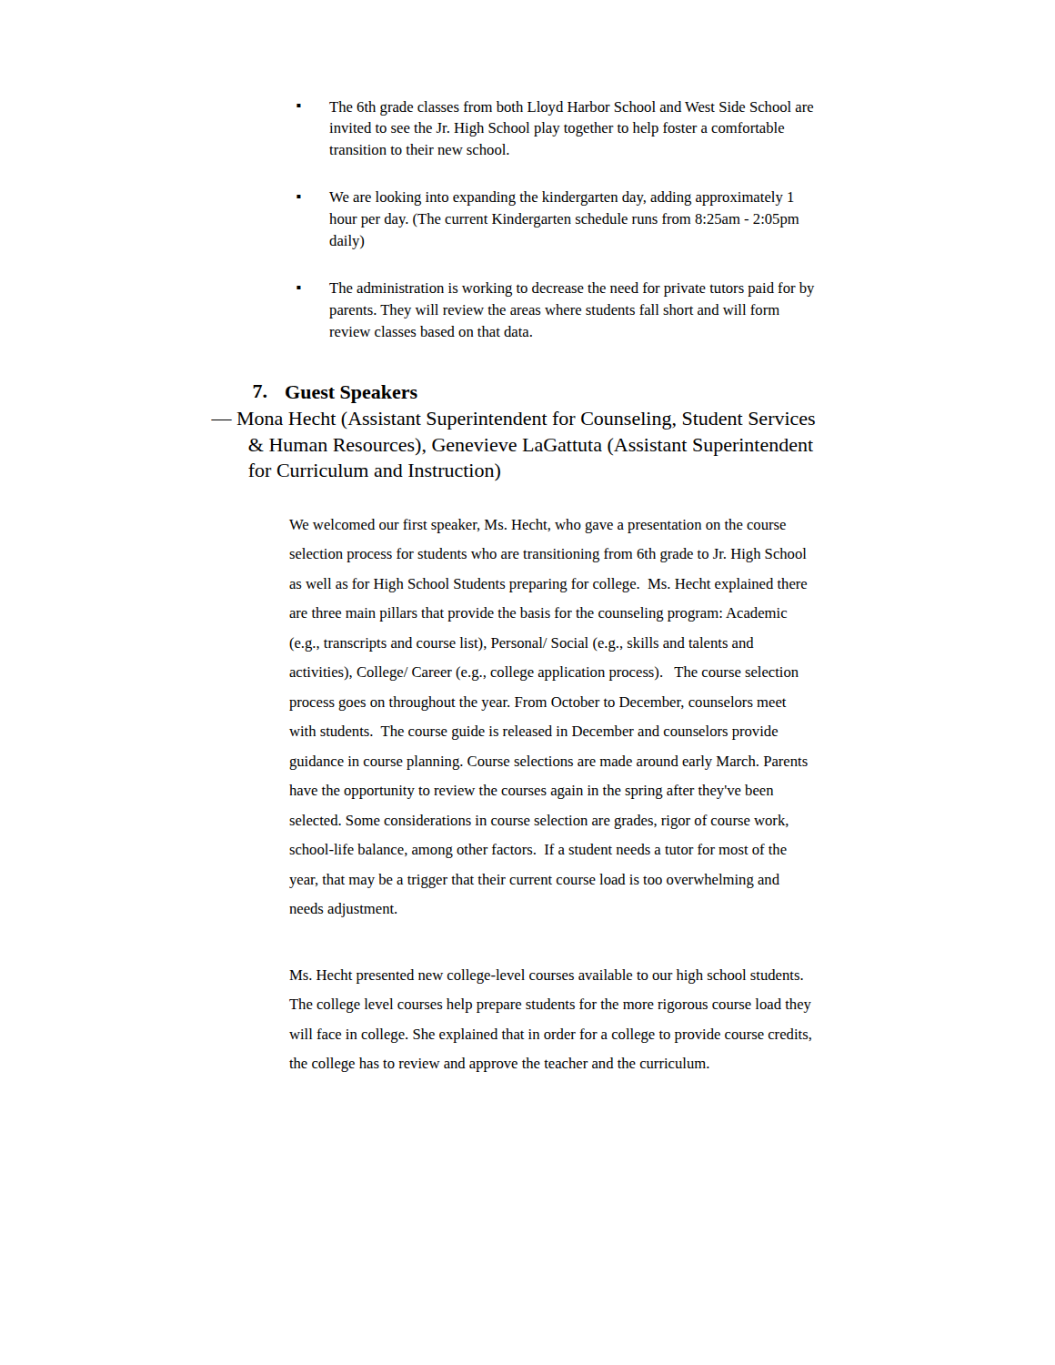The 6th grade classes from both Lloyd Harbor School and West Side School are invited to see the Jr. High School play together to help foster a comfortable transition to their new school.
We are looking into expanding the kindergarten day, adding approximately 1 hour per day. (The current Kindergarten schedule runs from 8:25am - 2:05pm daily)
The administration is working to decrease the need for private tutors paid for by parents. They will review the areas where students fall short and will form review classes based on that data.
Guest Speakers
— Mona Hecht (Assistant Superintendent for Counseling, Student Services & Human Resources), Genevieve LaGattuta (Assistant Superintendent for Curriculum and Instruction)
We welcomed our first speaker, Ms. Hecht, who gave a presentation on the course selection process for students who are transitioning from 6th grade to Jr. High School as well as for High School Students preparing for college. Ms. Hecht explained there are three main pillars that provide the basis for the counseling program: Academic (e.g., transcripts and course list), Personal/ Social (e.g., skills and talents and activities), College/ Career (e.g., college application process). The course selection process goes on throughout the year. From October to December, counselors meet with students. The course guide is released in December and counselors provide guidance in course planning. Course selections are made around early March. Parents have the opportunity to review the courses again in the spring after they've been selected. Some considerations in course selection are grades, rigor of course work, school-life balance, among other factors. If a student needs a tutor for most of the year, that may be a trigger that their current course load is too overwhelming and needs adjustment.
Ms. Hecht presented new college-level courses available to our high school students. The college level courses help prepare students for the more rigorous course load they will face in college. She explained that in order for a college to provide course credits, the college has to review and approve the teacher and the curriculum.